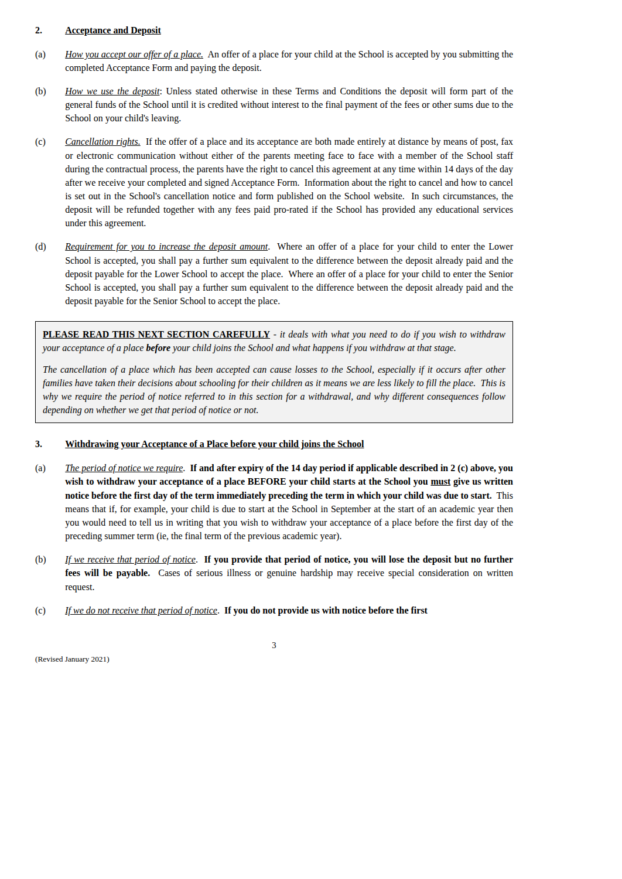2.
Acceptance and Deposit
(a)
How you accept our offer of a place. An offer of a place for your child at the School is accepted by you submitting the completed Acceptance Form and paying the deposit.
(b)
How we use the deposit: Unless stated otherwise in these Terms and Conditions the deposit will form part of the general funds of the School until it is credited without interest to the final payment of the fees or other sums due to the School on your child's leaving.
(c)
Cancellation rights. If the offer of a place and its acceptance are both made entirely at distance by means of post, fax or electronic communication without either of the parents meeting face to face with a member of the School staff during the contractual process, the parents have the right to cancel this agreement at any time within 14 days of the day after we receive your completed and signed Acceptance Form. Information about the right to cancel and how to cancel is set out in the School's cancellation notice and form published on the School website. In such circumstances, the deposit will be refunded together with any fees paid pro-rated if the School has provided any educational services under this agreement.
(d)
Requirement for you to increase the deposit amount. Where an offer of a place for your child to enter the Lower School is accepted, you shall pay a further sum equivalent to the difference between the deposit already paid and the deposit payable for the Lower School to accept the place. Where an offer of a place for your child to enter the Senior School is accepted, you shall pay a further sum equivalent to the difference between the deposit already paid and the deposit payable for the Senior School to accept the place.
PLEASE READ THIS NEXT SECTION CAREFULLY - it deals with what you need to do if you wish to withdraw your acceptance of a place before your child joins the School and what happens if you withdraw at that stage.
The cancellation of a place which has been accepted can cause losses to the School, especially if it occurs after other families have taken their decisions about schooling for their children as it means we are less likely to fill the place. This is why we require the period of notice referred to in this section for a withdrawal, and why different consequences follow depending on whether we get that period of notice or not.
3.
Withdrawing your Acceptance of a Place before your child joins the School
(a)
The period of notice we require. If and after expiry of the 14 day period if applicable described in 2 (c) above, you wish to withdraw your acceptance of a place BEFORE your child starts at the School you must give us written notice before the first day of the term immediately preceding the term in which your child was due to start. This means that if, for example, your child is due to start at the School in September at the start of an academic year then you would need to tell us in writing that you wish to withdraw your acceptance of a place before the first day of the preceding summer term (ie, the final term of the previous academic year).
(b)
If we receive that period of notice. If you provide that period of notice, you will lose the deposit but no further fees will be payable. Cases of serious illness or genuine hardship may receive special consideration on written request.
(c)
If we do not receive that period of notice. If you do not provide us with notice before the first
3
(Revised January 2021)